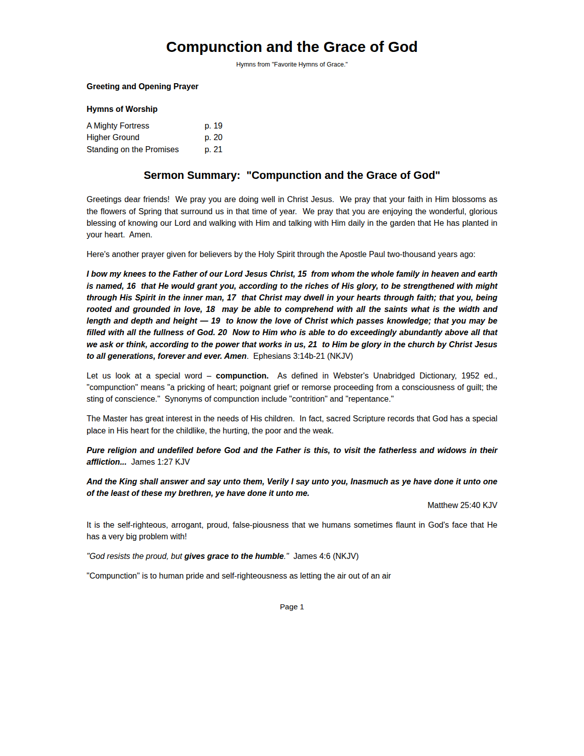Compunction and the Grace of God
Hymns from "Favorite Hymns of Grace."
Greeting and Opening Prayer
Hymns of Worship
| A Mighty Fortress | p. 19 |
| Higher Ground | p. 20 |
| Standing on the Promises | p. 21 |
Sermon Summary: "Compunction and the Grace of God"
Greetings dear friends! We pray you are doing well in Christ Jesus. We pray that your faith in Him blossoms as the flowers of Spring that surround us in that time of year. We pray that you are enjoying the wonderful, glorious blessing of knowing our Lord and walking with Him and talking with Him daily in the garden that He has planted in your heart. Amen.
Here's another prayer given for believers by the Holy Spirit through the Apostle Paul two-thousand years ago:
I bow my knees to the Father of our Lord Jesus Christ, 15 from whom the whole family in heaven and earth is named, 16 that He would grant you, according to the riches of His glory, to be strengthened with might through His Spirit in the inner man, 17 that Christ may dwell in your hearts through faith; that you, being rooted and grounded in love, 18 may be able to comprehend with all the saints what is the width and length and depth and height — 19 to know the love of Christ which passes knowledge; that you may be filled with all the fullness of God. 20 Now to Him who is able to do exceedingly abundantly above all that we ask or think, according to the power that works in us, 21 to Him be glory in the church by Christ Jesus to all generations, forever and ever. Amen. Ephesians 3:14b-21 (NKJV)
Let us look at a special word – compunction. As defined in Webster's Unabridged Dictionary, 1952 ed., "compunction" means "a pricking of heart; poignant grief or remorse proceeding from a consciousness of guilt; the sting of conscience." Synonyms of compunction include "contrition" and "repentance."
The Master has great interest in the needs of His children. In fact, sacred Scripture records that God has a special place in His heart for the childlike, the hurting, the poor and the weak.
Pure religion and undefiled before God and the Father is this, to visit the fatherless and widows in their affliction... James 1:27 KJV
And the King shall answer and say unto them, Verily I say unto you, Inasmuch as ye have done it unto one of the least of these my brethren, ye have done it unto me.Matthew 25:40 KJV
It is the self-righteous, arrogant, proud, false-piousness that we humans sometimes flaunt in God's face that He has a very big problem with!
"God resists the proud, but gives grace to the humble." James 4:6 (NKJV)
"Compunction" is to human pride and self-righteousness as letting the air out of an air
Page 1